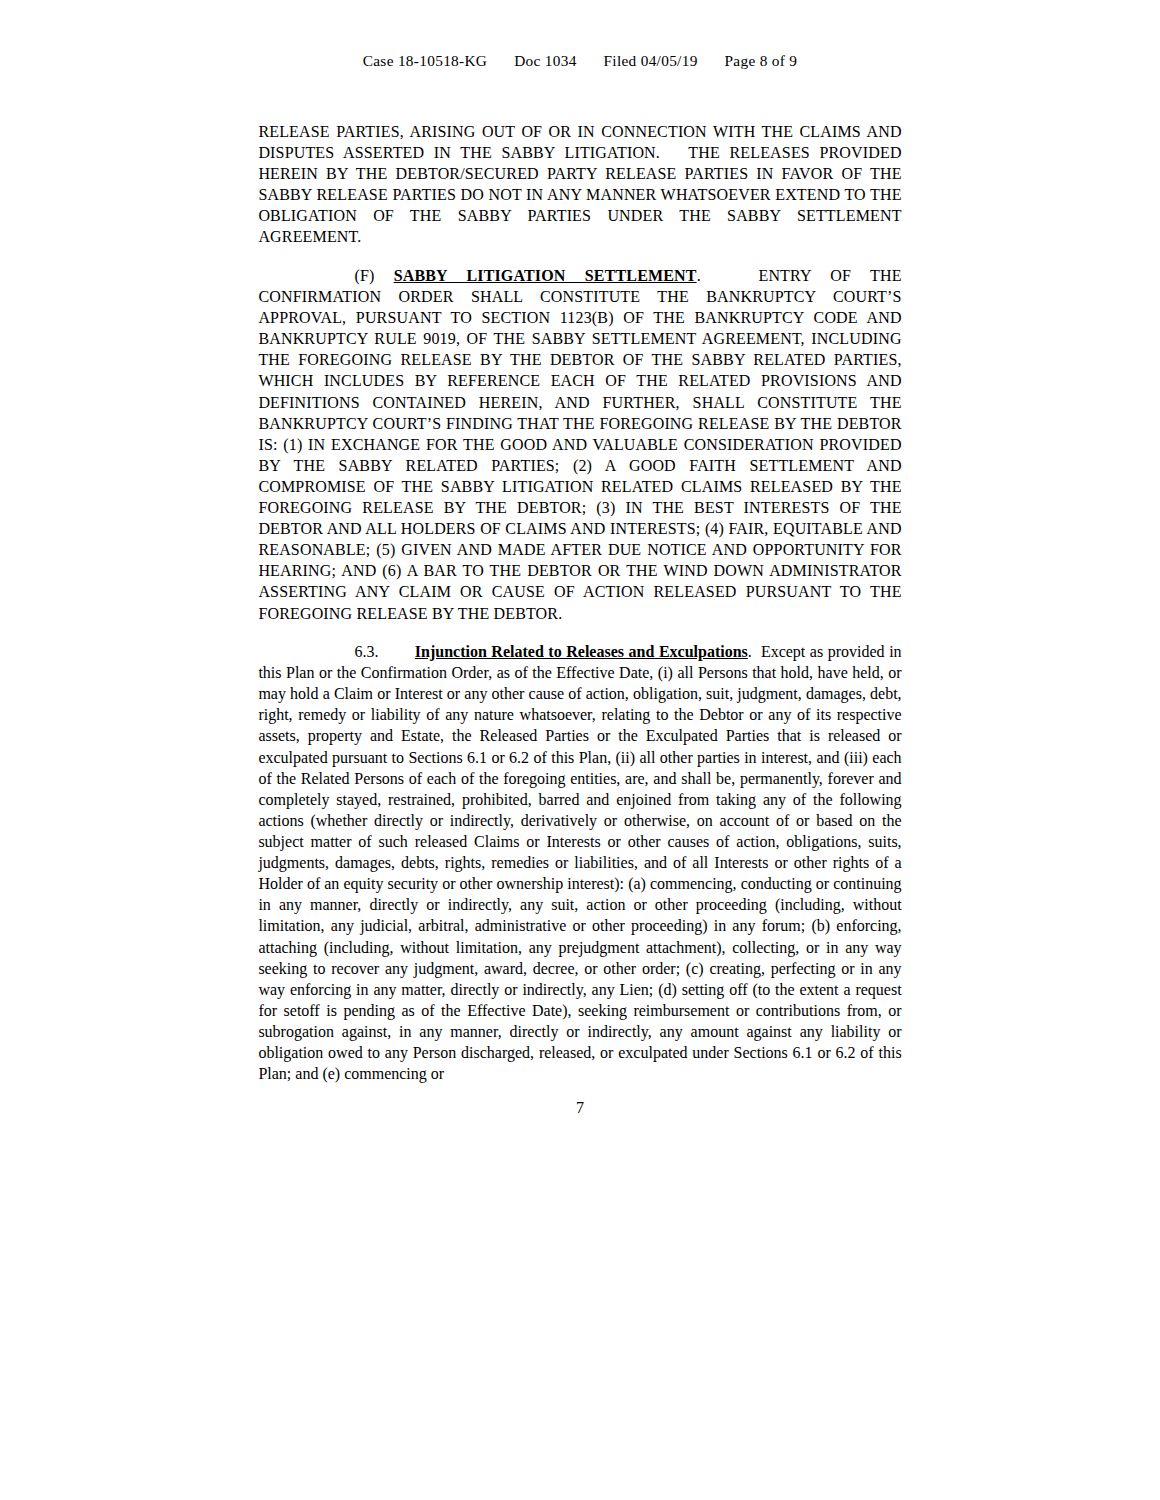Case 18-10518-KG Doc 1034 Filed 04/05/19 Page 8 of 9
RELEASE PARTIES, ARISING OUT OF OR IN CONNECTION WITH THE CLAIMS AND DISPUTES ASSERTED IN THE SABBY LITIGATION. THE RELEASES PROVIDED HEREIN BY THE DEBTOR/SECURED PARTY RELEASE PARTIES IN FAVOR OF THE SABBY RELEASE PARTIES DO NOT IN ANY MANNER WHATSOEVER EXTEND TO THE OBLIGATION OF THE SABBY PARTIES UNDER THE SABBY SETTLEMENT AGREEMENT.
(f) Sabby Litigation Settlement. ENTRY OF THE CONFIRMATION ORDER SHALL CONSTITUTE THE BANKRUPTCY COURT’S APPROVAL, PURSUANT TO SECTION 1123(B) OF THE BANKRUPTCY CODE AND BANKRUPTCY RULE 9019, OF THE SABBY SETTLEMENT AGREEMENT, INCLUDING THE FOREGOING RELEASE BY THE DEBTOR OF THE SABBY RELATED PARTIES, WHICH INCLUDES BY REFERENCE EACH OF THE RELATED PROVISIONS AND DEFINITIONS CONTAINED HEREIN, AND FURTHER, SHALL CONSTITUTE THE BANKRUPTCY COURT’S FINDING THAT THE FOREGOING RELEASE BY THE DEBTOR IS: (1) IN EXCHANGE FOR THE GOOD AND VALUABLE CONSIDERATION PROVIDED BY THE SABBY RELATED PARTIES; (2) A GOOD FAITH SETTLEMENT AND COMPROMISE OF THE SABBY LITIGATION RELATED CLAIMS RELEASED BY THE FOREGOING RELEASE BY THE DEBTOR; (3) IN THE BEST INTERESTS OF THE DEBTOR AND ALL HOLDERS OF CLAIMS AND INTERESTS; (4) FAIR, EQUITABLE AND REASONABLE; (5) GIVEN AND MADE AFTER DUE NOTICE AND OPPORTUNITY FOR HEARING; AND (6) A BAR TO THE DEBTOR OR THE WIND DOWN ADMINISTRATOR ASSERTING ANY CLAIM OR CAUSE OF ACTION RELEASED PURSUANT TO THE FOREGOING RELEASE BY THE DEBTOR.
6.3. Injunction Related to Releases and Exculpations. Except as provided in this Plan or the Confirmation Order, as of the Effective Date, (i) all Persons that hold, have held, or may hold a Claim or Interest or any other cause of action, obligation, suit, judgment, damages, debt, right, remedy or liability of any nature whatsoever, relating to the Debtor or any of its respective assets, property and Estate, the Released Parties or the Exculpated Parties that is released or exculpated pursuant to Sections 6.1 or 6.2 of this Plan, (ii) all other parties in interest, and (iii) each of the Related Persons of each of the foregoing entities, are, and shall be, permanently, forever and completely stayed, restrained, prohibited, barred and enjoined from taking any of the following actions (whether directly or indirectly, derivatively or otherwise, on account of or based on the subject matter of such released Claims or Interests or other causes of action, obligations, suits, judgments, damages, debts, rights, remedies or liabilities, and of all Interests or other rights of a Holder of an equity security or other ownership interest): (a) commencing, conducting or continuing in any manner, directly or indirectly, any suit, action or other proceeding (including, without limitation, any judicial, arbitral, administrative or other proceeding) in any forum; (b) enforcing, attaching (including, without limitation, any prejudgment attachment), collecting, or in any way seeking to recover any judgment, award, decree, or other order; (c) creating, perfecting or in any way enforcing in any matter, directly or indirectly, any Lien; (d) setting off (to the extent a request for setoff is pending as of the Effective Date), seeking reimbursement or contributions from, or subrogation against, in any manner, directly or indirectly, any amount against any liability or obligation owed to any Person discharged, released, or exculpated under Sections 6.1 or 6.2 of this Plan; and (e) commencing or
7